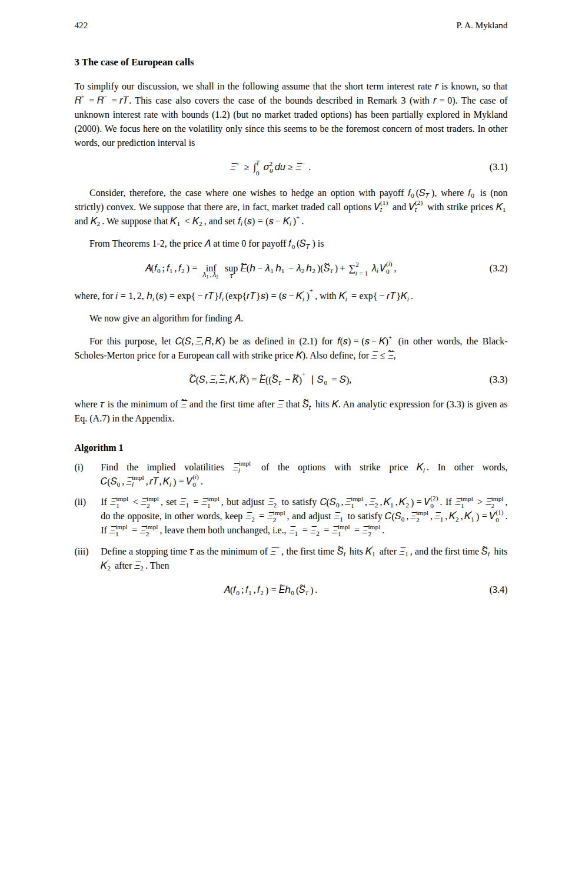422 P. A. Mykland
3 The case of European calls
To simplify our discussion, we shall in the following assume that the short term interest rate r is known, so that R+=R−=rT. This case also covers the case of the bounds described in Remark 3 (with r=0). The case of unknown interest rate with bounds (1.2) (but no market traded options) has been partially explored in Mykland (2000). We focus here on the volatility only since this seems to be the foremost concern of most traders. In other words, our prediction interval is
Ξ+ ≥ ∫0T σu2 du ≥ Ξ− . (3.1)
Consider, therefore, the case where one wishes to hedge an option with payoff f0(ST), where f0 is (non strictly) convex. We suppose that there are, in fact, market traded call options Vt(1) and Vt(2) with strike prices K1 and K2. We suppose that K1<K2, and set fi(s)=(s−Ki)+.
From Theorems 1-2, the price A at time 0 for payoff f0(ST) is
A(f0;f1,f2) = infλ1,λ2 supτ E~ (h−λ1h1−λ2h2) (S~τ) + ∑i=12 λi V0(i) , (3.2)
where, for i=1,2, hi(s)=exp{−rT}fi(exp{rT}s)=(s−Ki′)+, with Ki′=exp{−rT}Ki.
We now give an algorithm for finding A.
For this purpose, let C(S,Ξ,R,K) be as defined in (2.1) for f(s)=(s−K)+ (in other words, the Black-Scholes-Merton price for a European call with strike price K). Also define, for Ξ≤Ξ~,
C~ (S,Ξ,Ξ~,K,K~) = E~ ((S~τ−K~)+ ∣S0=S) , (3.3)
where τ is the minimum of Ξ~ and the first time after Ξ that S~t hits K. An analytic expression for (3.3) is given as Eq. (A.7) in the Appendix.
Algorithm 1
(i) Find the implied volatilities Ξiimpl of the options with strike price Ki. In other words, C(S0,Ξiimpl,rT,Ki)=V0(i).
(ii) If Ξ1impl<Ξ2impl, set Ξ1=Ξ1impl, but adjust Ξ2 to satisfy C(S0,Ξ1impl,Ξ2,K1′,K2′)=V0(2). If Ξ1impl>Ξ2impl, do the opposite, in other words, keep Ξ2=Ξ2impl, and adjust Ξ1 to satisfy C(S0,Ξ2impl,Ξ1,K2′,K1′)=V0(1). If Ξ1impl=Ξ2impl, leave them both unchanged, i.e., Ξ1=Ξ2=Ξ1impl=Ξ2impl.
(iii) Define a stopping time τ as the minimum of Ξ+, the first time S~t hits K1′ after Ξ1, and the first time S~t hits K2′ after Ξ2. Then
A(f0;f1,f2) = E~ h0 (S~τ) . (3.4)